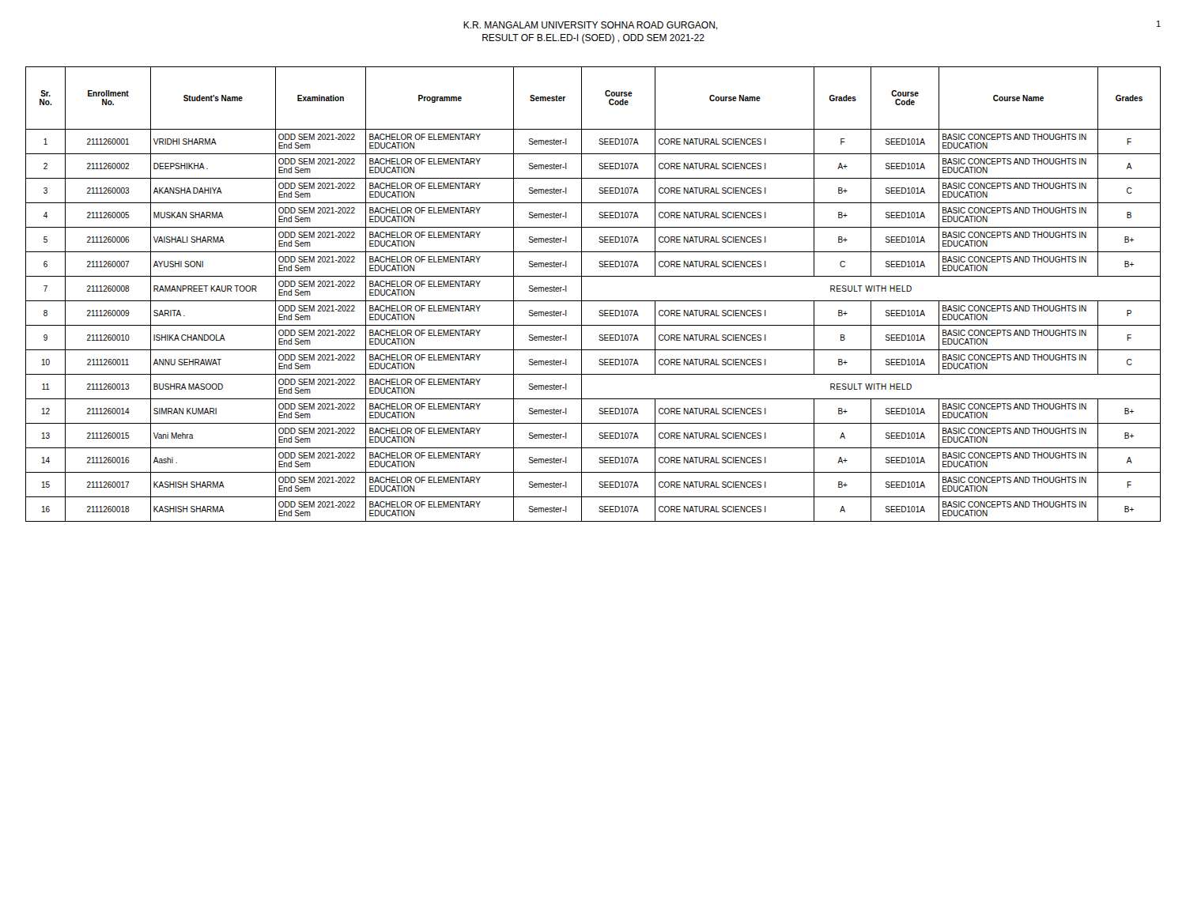1
K.R. MANGALAM UNIVERSITY SOHNA ROAD GURGAON,
RESULT OF B.EL.ED-I (SOED) , ODD SEM 2021-22
| Sr. No. | Enrollment No. | Student's Name | Examination | Programme | Semester | Course Code | Course Name | Grades | Course Code | Course Name | Grades |
| --- | --- | --- | --- | --- | --- | --- | --- | --- | --- | --- | --- |
| 1 | 2111260001 | VRIDHI SHARMA | ODD SEM 2021-2022 End Sem | BACHELOR OF ELEMENTARY EDUCATION | Semester-I | SEED107A | CORE NATURAL SCIENCES I | F | SEED101A | BASIC CONCEPTS AND THOUGHTS IN EDUCATION | F |
| 2 | 2111260002 | DEEPSHIKHA . | ODD SEM 2021-2022 End Sem | BACHELOR OF ELEMENTARY EDUCATION | Semester-I | SEED107A | CORE NATURAL SCIENCES I | A+ | SEED101A | BASIC CONCEPTS AND THOUGHTS IN EDUCATION | A |
| 3 | 2111260003 | AKANSHA DAHIYA | ODD SEM 2021-2022 End Sem | BACHELOR OF ELEMENTARY EDUCATION | Semester-I | SEED107A | CORE NATURAL SCIENCES I | B+ | SEED101A | BASIC CONCEPTS AND THOUGHTS IN EDUCATION | C |
| 4 | 2111260005 | MUSKAN SHARMA | ODD SEM 2021-2022 End Sem | BACHELOR OF ELEMENTARY EDUCATION | Semester-I | SEED107A | CORE NATURAL SCIENCES I | B+ | SEED101A | BASIC CONCEPTS AND THOUGHTS IN EDUCATION | B |
| 5 | 2111260006 | VAISHALI SHARMA | ODD SEM 2021-2022 End Sem | BACHELOR OF ELEMENTARY EDUCATION | Semester-I | SEED107A | CORE NATURAL SCIENCES I | B+ | SEED101A | BASIC CONCEPTS AND THOUGHTS IN EDUCATION | B+ |
| 6 | 2111260007 | AYUSHI SONI | ODD SEM 2021-2022 End Sem | BACHELOR OF ELEMENTARY EDUCATION | Semester-I | SEED107A | CORE NATURAL SCIENCES I | C | SEED101A | BASIC CONCEPTS AND THOUGHTS IN EDUCATION | B+ |
| 7 | 2111260008 | RAMANPREET KAUR TOOR | ODD SEM 2021-2022 End Sem | BACHELOR OF ELEMENTARY EDUCATION | Semester-I | RESULT WITH HELD |
| 8 | 2111260009 | SARITA . | ODD SEM 2021-2022 End Sem | BACHELOR OF ELEMENTARY EDUCATION | Semester-I | SEED107A | CORE NATURAL SCIENCES I | B+ | SEED101A | BASIC CONCEPTS AND THOUGHTS IN EDUCATION | P |
| 9 | 2111260010 | ISHIKA CHANDOLA | ODD SEM 2021-2022 End Sem | BACHELOR OF ELEMENTARY EDUCATION | Semester-I | SEED107A | CORE NATURAL SCIENCES I | B | SEED101A | BASIC CONCEPTS AND THOUGHTS IN EDUCATION | F |
| 10 | 2111260011 | ANNU SEHRAWAT | ODD SEM 2021-2022 End Sem | BACHELOR OF ELEMENTARY EDUCATION | Semester-I | SEED107A | CORE NATURAL SCIENCES I | B+ | SEED101A | BASIC CONCEPTS AND THOUGHTS IN EDUCATION | C |
| 11 | 2111260013 | BUSHRA MASOOD | ODD SEM 2021-2022 End Sem | BACHELOR OF ELEMENTARY EDUCATION | Semester-I | RESULT WITH HELD |
| 12 | 2111260014 | SIMRAN KUMARI | ODD SEM 2021-2022 End Sem | BACHELOR OF ELEMENTARY EDUCATION | Semester-I | SEED107A | CORE NATURAL SCIENCES I | B+ | SEED101A | BASIC CONCEPTS AND THOUGHTS IN EDUCATION | B+ |
| 13 | 2111260015 | Vani Mehra | ODD SEM 2021-2022 End Sem | BACHELOR OF ELEMENTARY EDUCATION | Semester-I | SEED107A | CORE NATURAL SCIENCES I | A | SEED101A | BASIC CONCEPTS AND THOUGHTS IN EDUCATION | B+ |
| 14 | 2111260016 | Aashi . | ODD SEM 2021-2022 End Sem | BACHELOR OF ELEMENTARY EDUCATION | Semester-I | SEED107A | CORE NATURAL SCIENCES I | A+ | SEED101A | BASIC CONCEPTS AND THOUGHTS IN EDUCATION | A |
| 15 | 2111260017 | KASHISH SHARMA | ODD SEM 2021-2022 End Sem | BACHELOR OF ELEMENTARY EDUCATION | Semester-I | SEED107A | CORE NATURAL SCIENCES I | B+ | SEED101A | BASIC CONCEPTS AND THOUGHTS IN EDUCATION | F |
| 16 | 2111260018 | KASHISH SHARMA | ODD SEM 2021-2022 End Sem | BACHELOR OF ELEMENTARY EDUCATION | Semester-I | SEED107A | CORE NATURAL SCIENCES I | A | SEED101A | BASIC CONCEPTS AND THOUGHTS IN EDUCATION | B+ |